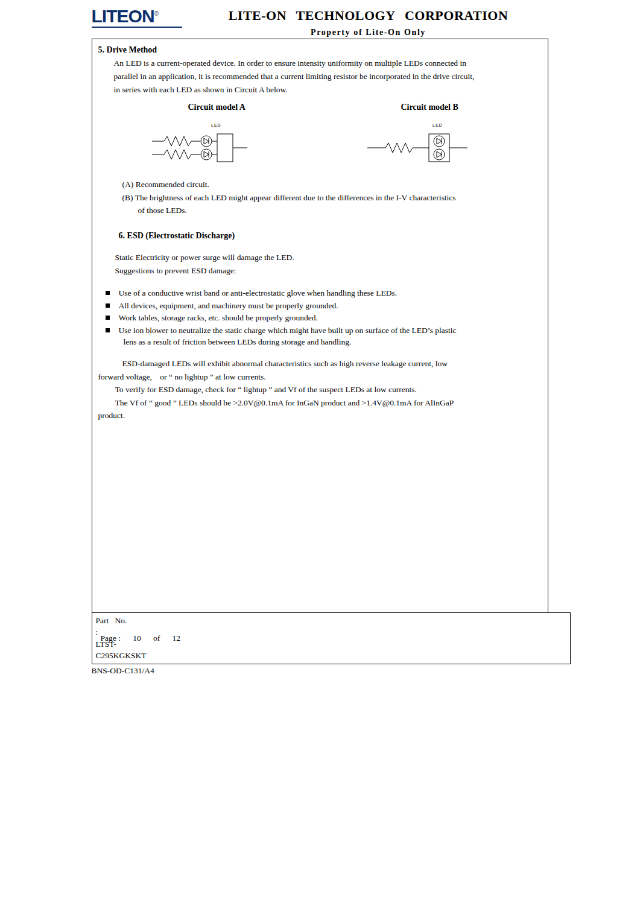LITE ON®
LITE-ON TECHNOLOGY CORPORATION
Property of Lite-On Only
5. Drive Method
An LED is a current-operated device. In order to ensure intensity uniformity on multiple LEDs connected in
parallel in an application, it is recommended that a current limiting resistor be incorporated in the drive circuit,
in series with each LED as shown in Circuit A below.
Circuit model A
Circuit model B
LED
LED
(A) Recommended circuit.
(B) The brightness of each LED might appear different due to the differences in the I-V characteristics
of those LEDs.
6. ESD (Electrostatic Discharge)
Static Electricity or power surge will damage the LED.
Suggestions to prevent ESD damage:
Use of a conductive wrist band or anti-electrostatic glove when handling these LEDs.
All devices, equipment, and machinery must be properly grounded.
Work tables, storage racks, etc. should be properly grounded.
Use ion blower to neutralize the static charge which might have built up on surface of the LED’s plastic lens as a result of friction between LEDs during storage and handling.
ESD-damaged LEDs will exhibit abnormal characteristics such as high reverse leakage current, low
forward voltage, or “ no lightup ” at low currents.
To verify for ESD damage, check for “ lightup ” and Vf of the suspect LEDs at low currents.
The Vf of “ good ” LEDs should be >2.0V@0.1mA for InGaN product and >1.4V@0.1mA for AlInGaP
product.
| Part No. : LTST-C295KGKSKT | Page : 10 of 12 |
BNS-OD-C131/A4